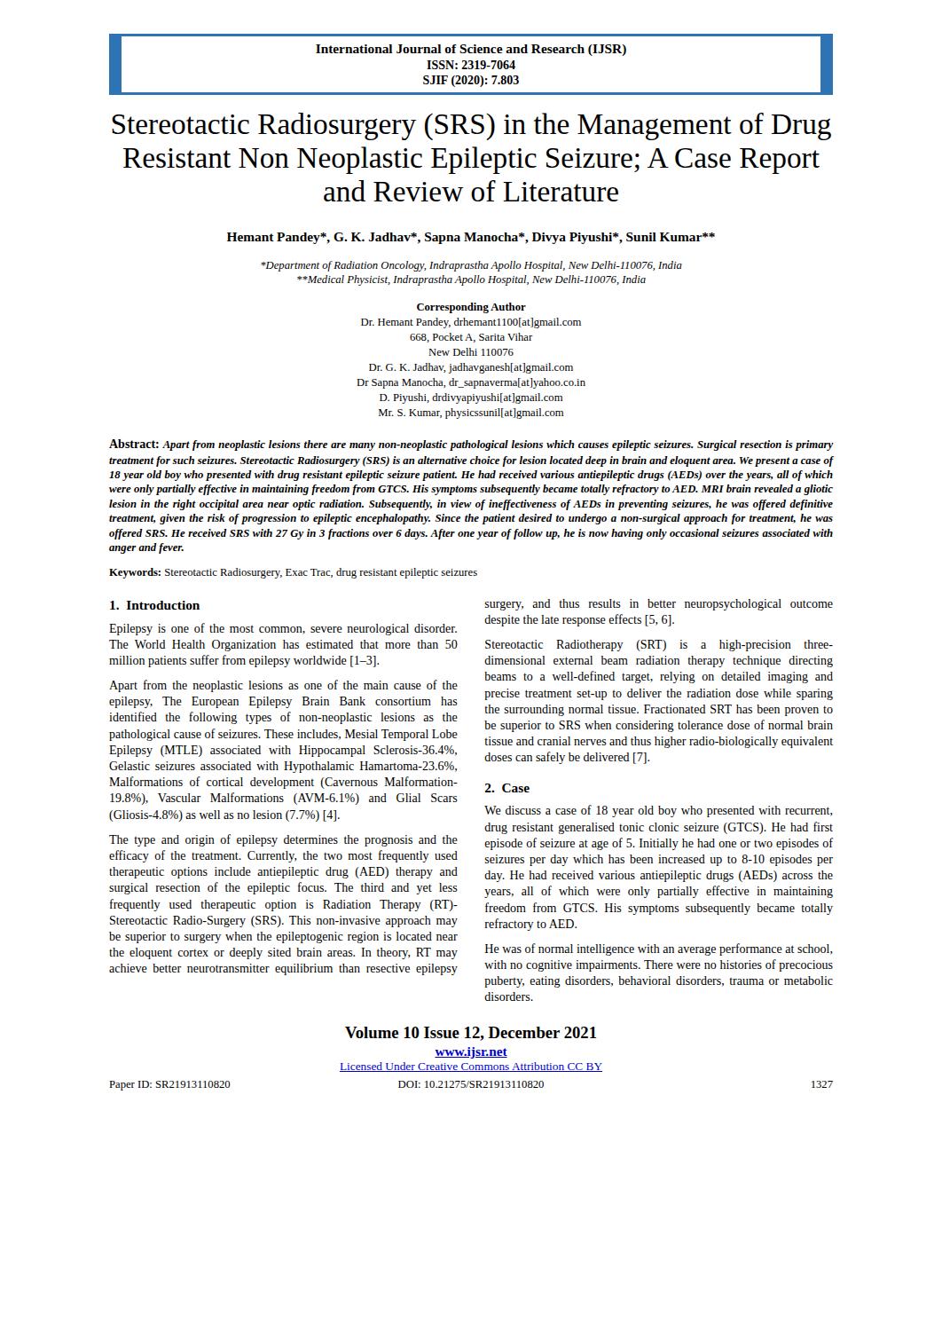International Journal of Science and Research (IJSR)
ISSN: 2319-7064
SJIF (2020): 7.803
Stereotactic Radiosurgery (SRS) in the Management of Drug Resistant Non Neoplastic Epileptic Seizure; A Case Report and Review of Literature
Hemant Pandey*, G. K. Jadhav*, Sapna Manocha*, Divya Piyushi*, Sunil Kumar**
*Department of Radiation Oncology, Indraprastha Apollo Hospital, New Delhi-110076, India
**Medical Physicist, Indraprastha Apollo Hospital, New Delhi-110076, India
Corresponding Author
Dr. Hemant Pandey, drhemant1100[at]gmail.com
668, Pocket A, Sarita Vihar
New Delhi 110076
Dr. G. K. Jadhav, jadhavganesh[at]gmail.com
Dr Sapna Manocha, dr_sapnaverma[at]yahoo.co.in
D. Piyushi, drdivyapiyushi[at]gmail.com
Mr. S. Kumar, physicssunil[at]gmail.com
Abstract: Apart from neoplastic lesions there are many non-neoplastic pathological lesions which causes epileptic seizures. Surgical resection is primary treatment for such seizures. Stereotactic Radiosurgery (SRS) is an alternative choice for lesion located deep in brain and eloquent area. We present a case of 18 year old boy who presented with drug resistant epileptic seizure patient. He had received various antiepileptic drugs (AEDs) over the years, all of which were only partially effective in maintaining freedom from GTCS. His symptoms subsequently became totally refractory to AED. MRI brain revealed a gliotic lesion in the right occipital area near optic radiation. Subsequently, in view of ineffectiveness of AEDs in preventing seizures, he was offered definitive treatment, given the risk of progression to epileptic encephalopathy. Since the patient desired to undergo a non-surgical approach for treatment, he was offered SRS. He received SRS with 27 Gy in 3 fractions over 6 days. After one year of follow up, he is now having only occasional seizures associated with anger and fever.
Keywords: Stereotactic Radiosurgery, Exac Trac, drug resistant epileptic seizures
1. Introduction
Epilepsy is one of the most common, severe neurological disorder. The World Health Organization has estimated that more than 50 million patients suffer from epilepsy worldwide [1–3].
Apart from the neoplastic lesions as one of the main cause of the epilepsy, The European Epilepsy Brain Bank consortium has identified the following types of non-neoplastic lesions as the pathological cause of seizures. These includes, Mesial Temporal Lobe Epilepsy (MTLE) associated with Hippocampal Sclerosis-36.4%, Gelastic seizures associated with Hypothalamic Hamartoma-23.6%, Malformations of cortical development (Cavernous Malformation-19.8%), Vascular Malformations (AVM-6.1%) and Glial Scars (Gliosis-4.8%) as well as no lesion (7.7%) [4].
The type and origin of epilepsy determines the prognosis and the efficacy of the treatment. Currently, the two most frequently used therapeutic options include antiepileptic drug (AED) therapy and surgical resection of the epileptic focus. The third and yet less frequently used therapeutic option is Radiation Therapy (RT)-Stereotactic Radio-Surgery (SRS). This non-invasive approach may be superior to surgery when the epileptogenic region is located near the eloquent cortex or deeply sited brain areas. In theory, RT may achieve better neurotransmitter equilibrium than resective epilepsy surgery, and thus results in better neuropsychological outcome despite the late response effects [5, 6].
Stereotactic Radiotherapy (SRT) is a high-precision three-dimensional external beam radiation therapy technique directing beams to a well-defined target, relying on detailed imaging and precise treatment set-up to deliver the radiation dose while sparing the surrounding normal tissue. Fractionated SRT has been proven to be superior to SRS when considering tolerance dose of normal brain tissue and cranial nerves and thus higher radio-biologically equivalent doses can safely be delivered [7].
2. Case
We discuss a case of 18 year old boy who presented with recurrent, drug resistant generalised tonic clonic seizure (GTCS). He had first episode of seizure at age of 5. Initially he had one or two episodes of seizures per day which has been increased up to 8-10 episodes per day. He had received various antiepileptic drugs (AEDs) across the years, all of which were only partially effective in maintaining freedom from GTCS. His symptoms subsequently became totally refractory to AED.
He was of normal intelligence with an average performance at school, with no cognitive impairments. There were no histories of precocious puberty, eating disorders, behavioral disorders, trauma or metabolic disorders.
Volume 10 Issue 12, December 2021
www.ijsr.net
Licensed Under Creative Commons Attribution CC BY
Paper ID: SR21913110820 DOI: 10.21275/SR21913110820 1327